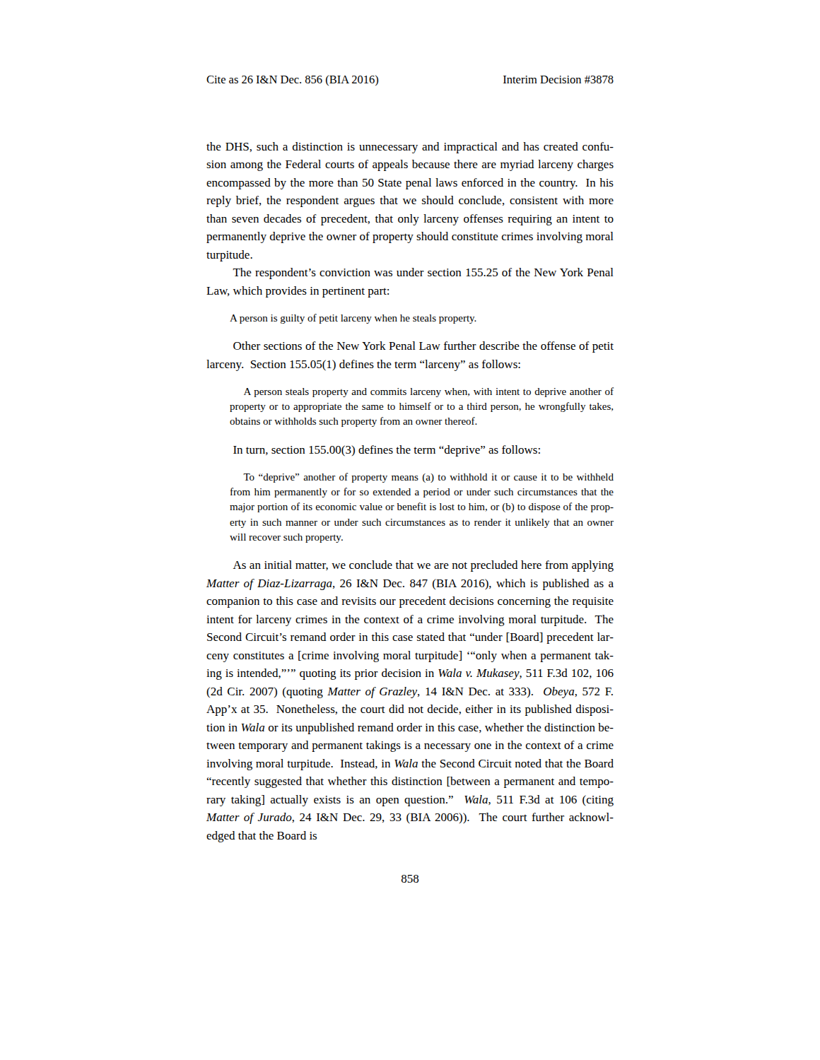Cite as 26 I&N Dec. 856 (BIA 2016) Interim Decision #3878
the DHS, such a distinction is unnecessary and impractical and has created confusion among the Federal courts of appeals because there are myriad larceny charges encompassed by the more than 50 State penal laws enforced in the country. In his reply brief, the respondent argues that we should conclude, consistent with more than seven decades of precedent, that only larceny offenses requiring an intent to permanently deprive the owner of property should constitute crimes involving moral turpitude.
The respondent’s conviction was under section 155.25 of the New York Penal Law, which provides in pertinent part:
A person is guilty of petit larceny when he steals property.
Other sections of the New York Penal Law further describe the offense of petit larceny. Section 155.05(1) defines the term “larceny” as follows:
A person steals property and commits larceny when, with intent to deprive another of property or to appropriate the same to himself or to a third person, he wrongfully takes, obtains or withholds such property from an owner thereof.
In turn, section 155.00(3) defines the term “deprive” as follows:
To “deprive” another of property means (a) to withhold it or cause it to be withheld from him permanently or for so extended a period or under such circumstances that the major portion of its economic value or benefit is lost to him, or (b) to dispose of the property in such manner or under such circumstances as to render it unlikely that an owner will recover such property.
As an initial matter, we conclude that we are not precluded here from applying Matter of Diaz-Lizarraga, 26 I&N Dec. 847 (BIA 2016), which is published as a companion to this case and revisits our precedent decisions concerning the requisite intent for larceny crimes in the context of a crime involving moral turpitude. The Second Circuit’s remand order in this case stated that “under [Board] precedent larceny constitutes a [crime involving moral turpitude] ‘“only when a permanent taking is intended,”’” quoting its prior decision in Wala v. Mukasey, 511 F.3d 102, 106 (2d Cir. 2007) (quoting Matter of Grazley, 14 I&N Dec. at 333). Obeya, 572 F. App’x at 35. Nonetheless, the court did not decide, either in its published disposition in Wala or its unpublished remand order in this case, whether the distinction between temporary and permanent takings is a necessary one in the context of a crime involving moral turpitude. Instead, in Wala the Second Circuit noted that the Board “recently suggested that whether this distinction [between a permanent and temporary taking] actually exists is an open question.” Wala, 511 F.3d at 106 (citing Matter of Jurado, 24 I&N Dec. 29, 33 (BIA 2006)). The court further acknowledged that the Board is
858